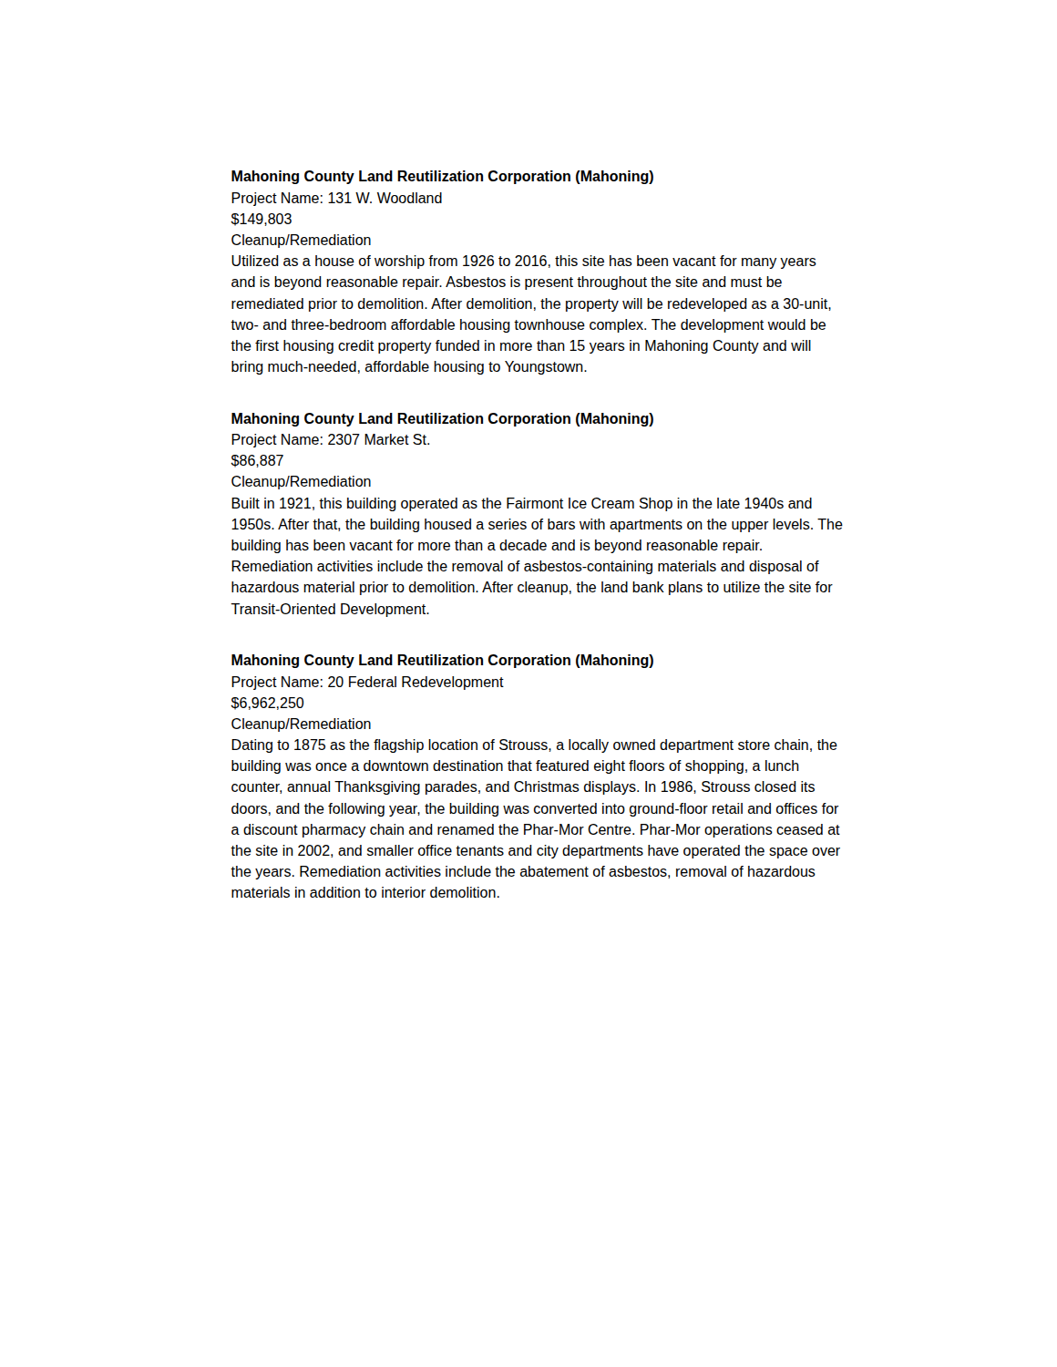Mahoning County Land Reutilization Corporation (Mahoning)
Project Name: 131 W. Woodland
$149,803
Cleanup/Remediation
Utilized as a house of worship from 1926 to 2016, this site has been vacant for many years and is beyond reasonable repair. Asbestos is present throughout the site and must be remediated prior to demolition. After demolition, the property will be redeveloped as a 30-unit, two- and three-bedroom affordable housing townhouse complex. The development would be the first housing credit property funded in more than 15 years in Mahoning County and will bring much-needed, affordable housing to Youngstown.
Mahoning County Land Reutilization Corporation (Mahoning)
Project Name: 2307 Market St.
$86,887
Cleanup/Remediation
Built in 1921, this building operated as the Fairmont Ice Cream Shop in the late 1940s and 1950s. After that, the building housed a series of bars with apartments on the upper levels. The building has been vacant for more than a decade and is beyond reasonable repair. Remediation activities include the removal of asbestos-containing materials and disposal of hazardous material prior to demolition. After cleanup, the land bank plans to utilize the site for Transit-Oriented Development.
Mahoning County Land Reutilization Corporation (Mahoning)
Project Name: 20 Federal Redevelopment
$6,962,250
Cleanup/Remediation
Dating to 1875 as the flagship location of Strouss, a locally owned department store chain, the building was once a downtown destination that featured eight floors of shopping, a lunch counter, annual Thanksgiving parades, and Christmas displays. In 1986, Strouss closed its doors, and the following year, the building was converted into ground-floor retail and offices for a discount pharmacy chain and renamed the Phar-Mor Centre. Phar-Mor operations ceased at the site in 2002, and smaller office tenants and city departments have operated the space over the years. Remediation activities include the abatement of asbestos, removal of hazardous materials in addition to interior demolition.